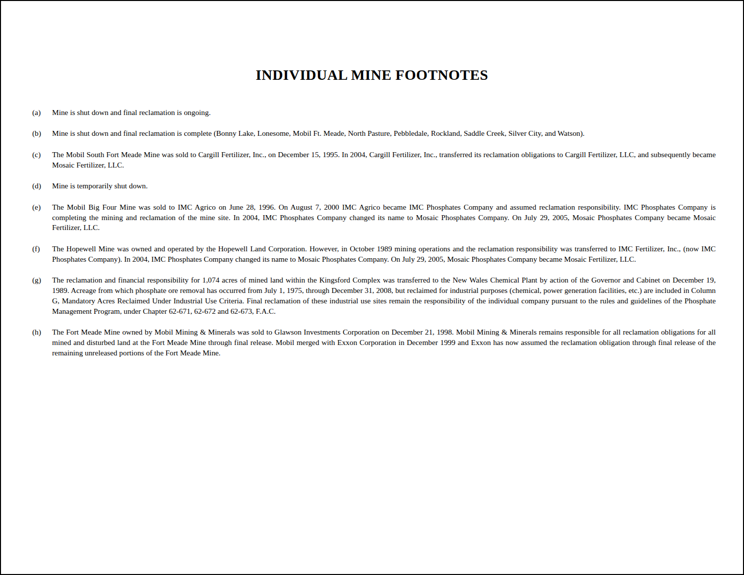INDIVIDUAL MINE FOOTNOTES
(a) Mine is shut down and final reclamation is ongoing.
(b) Mine is shut down and final reclamation is complete (Bonny Lake, Lonesome, Mobil Ft. Meade, North Pasture, Pebbledale, Rockland, Saddle Creek, Silver City, and Watson).
(c) The Mobil South Fort Meade Mine was sold to Cargill Fertilizer, Inc., on December 15, 1995. In 2004, Cargill Fertilizer, Inc., transferred its reclamation obligations to Cargill Fertilizer, LLC, and subsequently became Mosaic Fertilizer, LLC.
(d) Mine is temporarily shut down.
(e) The Mobil Big Four Mine was sold to IMC Agrico on June 28, 1996. On August 7, 2000 IMC Agrico became IMC Phosphates Company and assumed reclamation responsibility. IMC Phosphates Company is completing the mining and reclamation of the mine site. In 2004, IMC Phosphates Company changed its name to Mosaic Phosphates Company. On July 29, 2005, Mosaic Phosphates Company became Mosaic Fertilizer, LLC.
(f) The Hopewell Mine was owned and operated by the Hopewell Land Corporation. However, in October 1989 mining operations and the reclamation responsibility was transferred to IMC Fertilizer, Inc., (now IMC Phosphates Company). In 2004, IMC Phosphates Company changed its name to Mosaic Phosphates Company. On July 29, 2005, Mosaic Phosphates Company became Mosaic Fertilizer, LLC.
(g) The reclamation and financial responsibility for 1,074 acres of mined land within the Kingsford Complex was transferred to the New Wales Chemical Plant by action of the Governor and Cabinet on December 19, 1989. Acreage from which phosphate ore removal has occurred from July 1, 1975, through December 31, 2008, but reclaimed for industrial purposes (chemical, power generation facilities, etc.) are included in Column G, Mandatory Acres Reclaimed Under Industrial Use Criteria. Final reclamation of these industrial use sites remain the responsibility of the individual company pursuant to the rules and guidelines of the Phosphate Management Program, under Chapter 62-671, 62-672 and 62-673, F.A.C.
(h) The Fort Meade Mine owned by Mobil Mining & Minerals was sold to Glawson Investments Corporation on December 21, 1998. Mobil Mining & Minerals remains responsible for all reclamation obligations for all mined and disturbed land at the Fort Meade Mine through final release. Mobil merged with Exxon Corporation in December 1999 and Exxon has now assumed the reclamation obligation through final release of the remaining unreleased portions of the Fort Meade Mine.